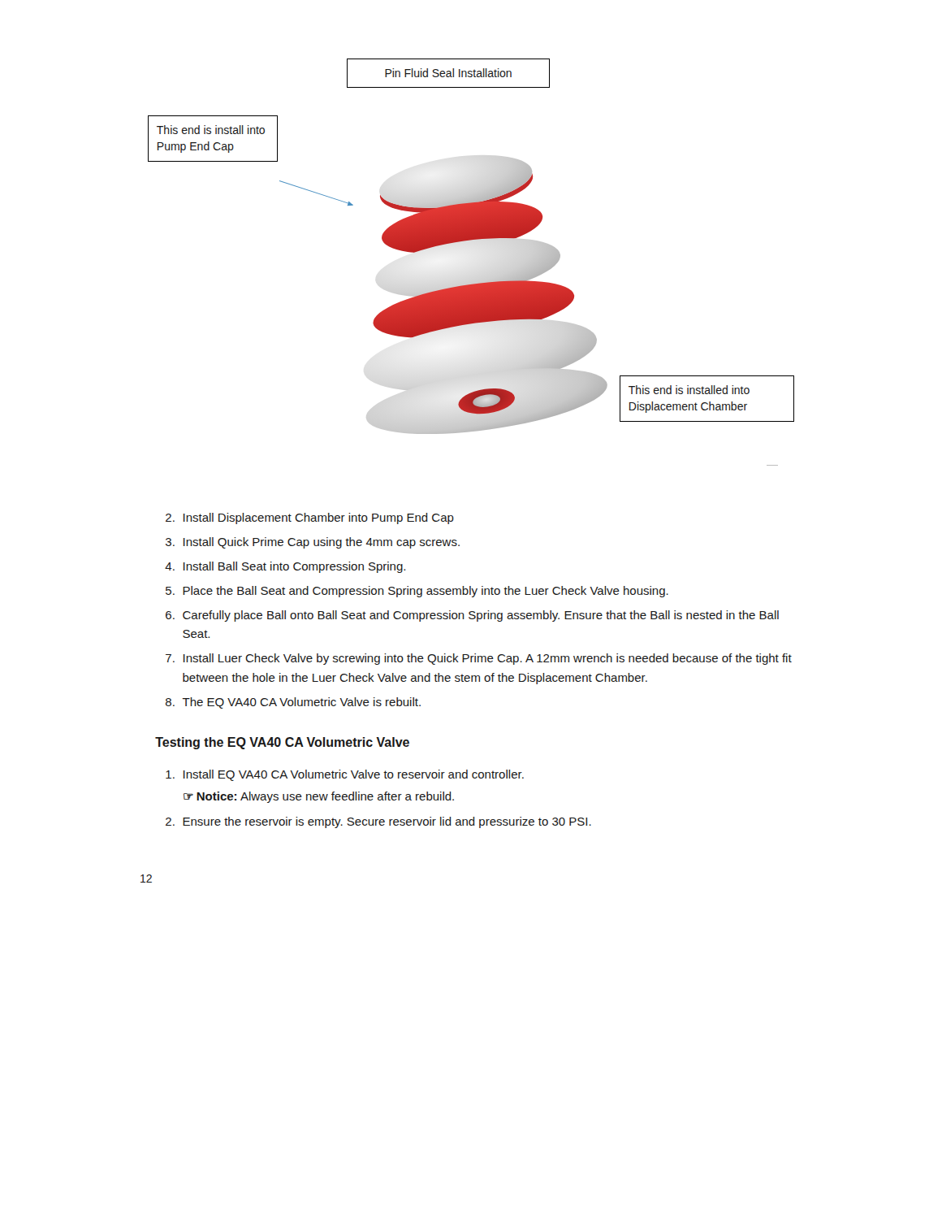Pin Fluid Seal Installation
This end is install into Pump End Cap
This end is installed into Displacement Chamber
Install Displacement Chamber into Pump End Cap
Install Quick Prime Cap using the 4mm cap screws.
Install Ball Seat into Compression Spring.
Place the Ball Seat and Compression Spring assembly into the Luer Check Valve housing.
Carefully place Ball onto Ball Seat and Compression Spring assembly. Ensure that the Ball is nested in the Ball Seat.
Install Luer Check Valve by screwing into the Quick Prime Cap. A 12mm wrench is needed because of the tight fit between the hole in the Luer Check Valve and the stem of the Displacement Chamber.
The EQ VA40 CA Volumetric Valve is rebuilt.
Testing the EQ VA40 CA Volumetric Valve
Install EQ VA40 CA Volumetric Valve to reservoir and controller. ☞Notice: Always use new feedline after a rebuild.
Ensure the reservoir is empty. Secure reservoir lid and pressurize to 30 PSI.
12